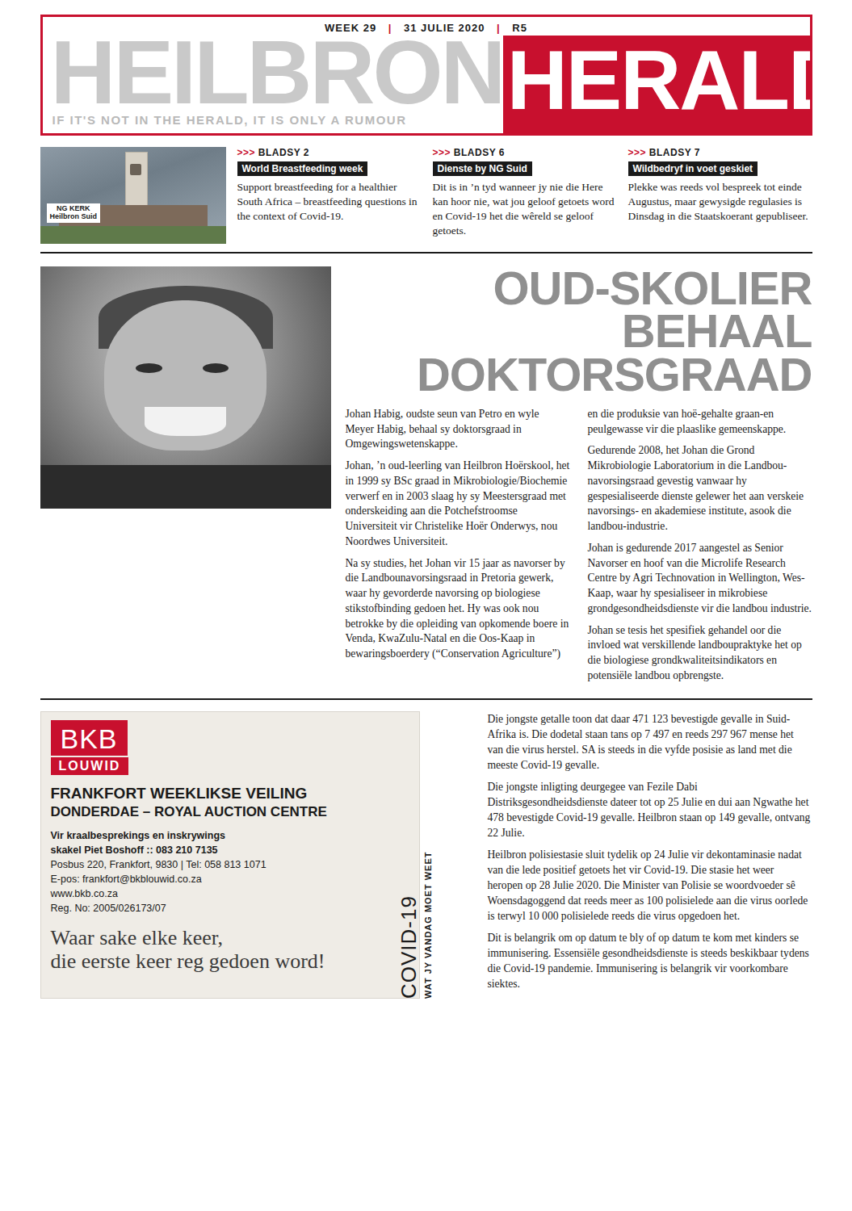WEEK 29 | 31 JULIE 2020 | R5
HEILBRON
IF IT'S NOT IN THE HERALD, IT IS ONLY A RUMOUR
HERALD
NG KERK
Heilbron Suid
>>> BLADSY 2
World Breastfeeding week
Support breastfeeding for a healthier South Africa – breastfeeding questions in the context of Covid-19.
>>> BLADSY 6
Dienste by NG Suid
Dit is in ’n tyd wanneer jy nie die Here kan hoor nie, wat jou geloof getoets word en Covid-19 het die wêreld se geloof getoets.
>>> BLADSY 7
Wildbedryf in voet geskiet
Plekke was reeds vol bespreek tot einde Augustus, maar gewysigde regulasies is Dinsdag in die Staatskoerant gepubliseer.
OUD-SKOLIER
BEHAAL DOKTORSGRAAD
Johan Habig, oudste seun van Petro en wyle Meyer Habig, behaal sy doktorsgraad in Omgewingswetenskappe.
Johan, ’n oud-leerling van Heilbron Hoërskool, het in 1999 sy BSc graad in Mikrobiologie/Biochemie verwerf en in 2003 slaag hy sy Meestersgraad met onderskeiding aan die Potchefstroomse Universiteit vir Christelike Hoër Onderwys, nou Noordwes Universiteit.
Na sy studies, het Johan vir 15 jaar as navorser by die Landbounavorsingsraad in Pretoria gewerk, waar hy gevorderde navorsing op biologiese stikstofbinding gedoen het. Hy was ook nou betrokke by die opleiding van opkomende boere in Venda, KwaZulu-Natal en die Oos-Kaap in bewaringsboerdery (“Conservation Agriculture”) en die produksie van hoë-gehalte graan-en peulgewasse vir die plaaslike gemeenskappe.
Gedurende 2008, het Johan die Grond Mikrobiologie Laboratorium in die Landbou-navorsingsraad gevestig vanwaar hy gespesialiseerde dienste gelewer het aan verskeie navorsings- en akademiese institute, asook die landbou-industrie.
Johan is gedurende 2017 aangestel as Senior Navorser en hoof van die Microlife Research Centre by Agri Technovation in Wellington, Wes-Kaap, waar hy spesialiseer in mikrobiese grondgesondheidsdienste vir die landbou industrie.
Johan se tesis het spesifiek gehandel oor die invloed wat verskillende landboupraktyke het op die biologiese grondkwaliteitsindikators en potensiële landbou opbrengste.
BKB
LOUWID
FRANKFORT WEEKLIKSE VEILING
DONDERDAE – ROYAL AUCTION CENTRE
Vir kraalbesprekings en inskrywings
skakel Piet Boshoff :: 083 210 7135
Posbus 220, Frankfort, 9830 | Tel: 058 813 1071
E-pos: frankfort@bkblouwid.co.za
www.bkb.co.za
Reg. No: 2005/026173/07
Waar sake elke keer,
die eerste keer reg gedoen word!
COVID-19WAT JY VANDAG MOET WEET
Die jongste getalle toon dat daar 471 123 bevestigde gevalle in Suid-Afrika is. Die dodetal staan tans op 7 497 en reeds 297 967 mense het van die virus herstel. SA is steeds in die vyfde posisie as land met die meeste Covid-19 gevalle.
Die jongste inligting deurgegee van Fezile Dabi Distriksgesondheidsdienste dateer tot op 25 Julie en dui aan Ngwathe het 478 bevestigde Covid-19 gevalle. Heilbron staan op 149 gevalle, ontvang 22 Julie.
Heilbron polisiestasie sluit tydelik op 24 Julie vir dekontaminasie nadat van die lede positief getoets het vir Covid-19. Die stasie het weer heropen op 28 Julie 2020. Die Minister van Polisie se woordvoeder sê Woensdagoggend dat reeds meer as 100 polisielede aan die virus oorlede is terwyl 10 000 polisielede reeds die virus opgedoen het.
Dit is belangrik om op datum te bly of op datum te kom met kinders se immunisering. Essensiële gesondheidsdienste is steeds beskikbaar tydens die Covid-19 pandemie. Immunisering is belangrik vir voorkombare siektes.